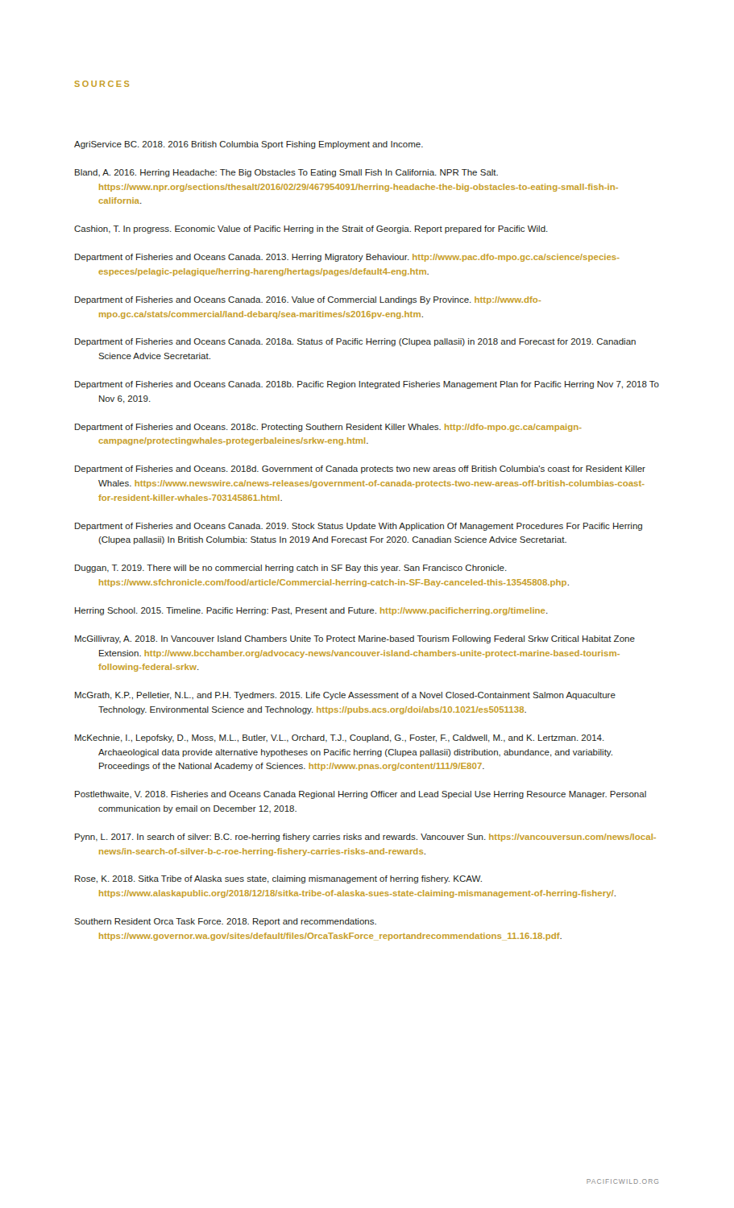Sources
AgriService BC. 2018. 2016 British Columbia Sport Fishing Employment and Income.
Bland, A. 2016. Herring Headache: The Big Obstacles To Eating Small Fish In California. NPR The Salt. https://www.npr.org/sections/thesalt/2016/02/29/467954091/herring-headache-the-big-obstacles-to-eating-small-fish-in-california.
Cashion, T. In progress. Economic Value of Pacific Herring in the Strait of Georgia. Report prepared for Pacific Wild.
Department of Fisheries and Oceans Canada. 2013. Herring Migratory Behaviour. http://www.pac.dfo-mpo.gc.ca/science/species-especes/pelagic-pelagique/herring-hareng/hertags/pages/default4-eng.htm.
Department of Fisheries and Oceans Canada. 2016. Value of Commercial Landings By Province. http://www.dfo-mpo.gc.ca/stats/commercial/land-debarq/sea-maritimes/s2016pv-eng.htm.
Department of Fisheries and Oceans Canada. 2018a. Status of Pacific Herring (Clupea pallasii) in 2018 and Forecast for 2019. Canadian Science Advice Secretariat.
Department of Fisheries and Oceans Canada. 2018b. Pacific Region Integrated Fisheries Management Plan for Pacific Herring Nov 7, 2018 To Nov 6, 2019.
Department of Fisheries and Oceans. 2018c. Protecting Southern Resident Killer Whales. http://dfo-mpo.gc.ca/campaign-campagne/protectingwhales-protegerbaleines/srkw-eng.html.
Department of Fisheries and Oceans. 2018d. Government of Canada protects two new areas off British Columbia's coast for Resident Killer Whales. https://www.newswire.ca/news-releases/government-of-canada-protects-two-new-areas-off-british-columbias-coast-for-resident-killer-whales-703145861.html.
Department of Fisheries and Oceans Canada. 2019. Stock Status Update With Application Of Management Procedures For Pacific Herring (Clupea pallasii) In British Columbia: Status In 2019 And Forecast For 2020. Canadian Science Advice Secretariat.
Duggan, T. 2019. There will be no commercial herring catch in SF Bay this year. San Francisco Chronicle. https://www.sfchronicle.com/food/article/Commercial-herring-catch-in-SF-Bay-canceled-this-13545808.php.
Herring School. 2015. Timeline. Pacific Herring: Past, Present and Future. http://www.pacificherring.org/timeline.
McGillivray, A. 2018. In Vancouver Island Chambers Unite To Protect Marine-based Tourism Following Federal Srkw Critical Habitat Zone Extension. http://www.bcchamber.org/advocacy-news/vancouver-island-chambers-unite-protect-marine-based-tourism-following-federal-srkw.
McGrath, K.P., Pelletier, N.L., and P.H. Tyedmers. 2015. Life Cycle Assessment of a Novel Closed-Containment Salmon Aquaculture Technology. Environmental Science and Technology. https://pubs.acs.org/doi/abs/10.1021/es5051138.
McKechnie, I., Lepofsky, D., Moss, M.L., Butler, V.L., Orchard, T.J., Coupland, G., Foster, F., Caldwell, M., and K. Lertzman. 2014. Archaeological data provide alternative hypotheses on Pacific herring (Clupea pallasii) distribution, abundance, and variability. Proceedings of the National Academy of Sciences. http://www.pnas.org/content/111/9/E807.
Postlethwaite, V. 2018. Fisheries and Oceans Canada Regional Herring Officer and Lead Special Use Herring Resource Manager. Personal communication by email on December 12, 2018.
Pynn, L. 2017. In search of silver: B.C. roe-herring fishery carries risks and rewards. Vancouver Sun. https://vancouversun.com/news/local-news/in-search-of-silver-b-c-roe-herring-fishery-carries-risks-and-rewards.
Rose, K. 2018. Sitka Tribe of Alaska sues state, claiming mismanagement of herring fishery. KCAW. https://www.alaskapublic.org/2018/12/18/sitka-tribe-of-alaska-sues-state-claiming-mismanagement-of-herring-fishery/.
Southern Resident Orca Task Force. 2018. Report and recommendations. https://www.governor.wa.gov/sites/default/files/OrcaTaskForce_reportandrecommendations_11.16.18.pdf.
pacificwild.org